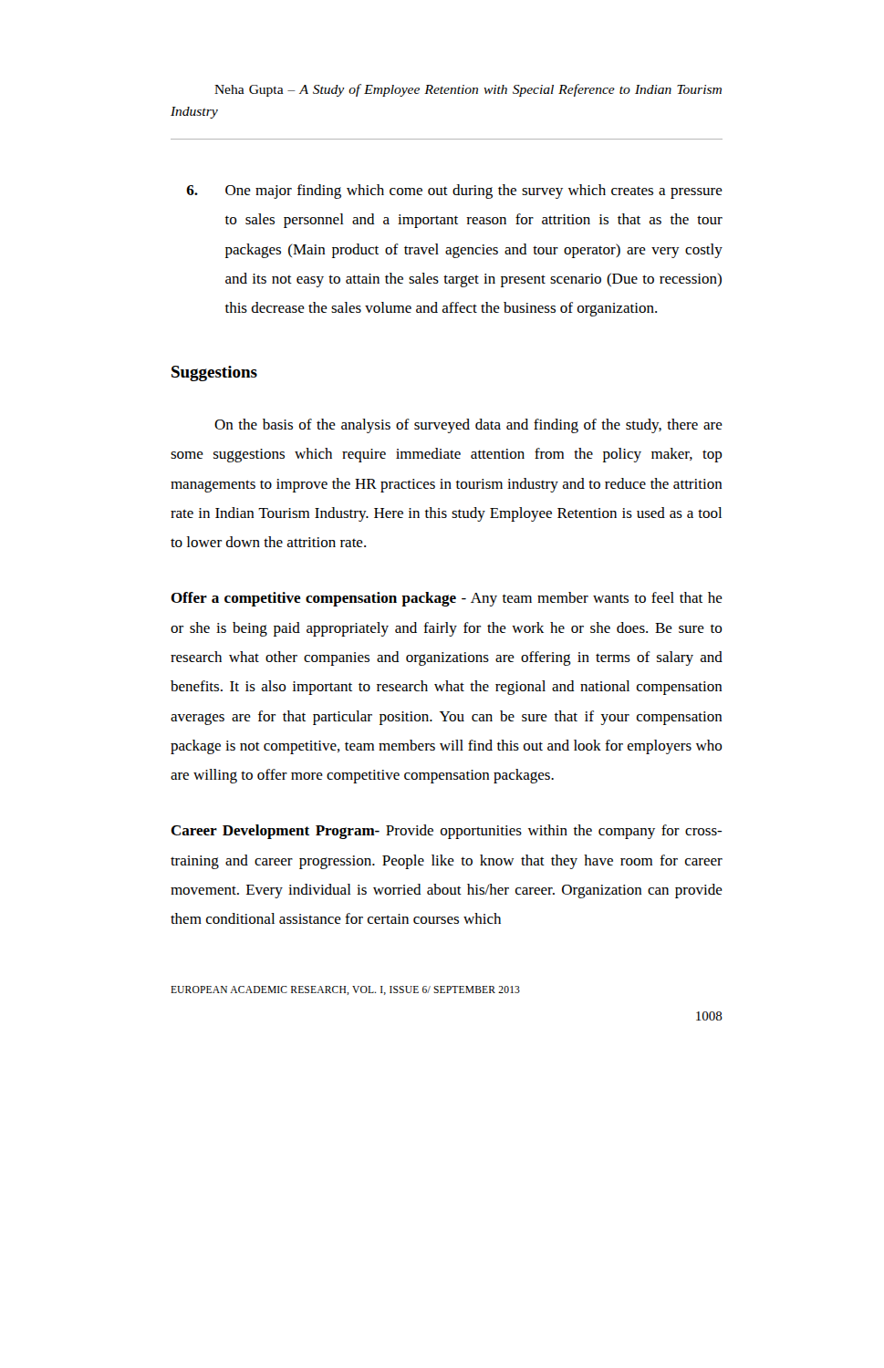Neha Gupta – A Study of Employee Retention with Special Reference to Indian Tourism Industry
6. One major finding which come out during the survey which creates a pressure to sales personnel and a important reason for attrition is that as the tour packages (Main product of travel agencies and tour operator) are very costly and its not easy to attain the sales target in present scenario (Due to recession) this decrease the sales volume and affect the business of organization.
Suggestions
On the basis of the analysis of surveyed data and finding of the study, there are some suggestions which require immediate attention from the policy maker, top managements to improve the HR practices in tourism industry and to reduce the attrition rate in Indian Tourism Industry. Here in this study Employee Retention is used as a tool to lower down the attrition rate.
Offer a competitive compensation package - Any team member wants to feel that he or she is being paid appropriately and fairly for the work he or she does. Be sure to research what other companies and organizations are offering in terms of salary and benefits. It is also important to research what the regional and national compensation averages are for that particular position. You can be sure that if your compensation package is not competitive, team members will find this out and look for employers who are willing to offer more competitive compensation packages.
Career Development Program- Provide opportunities within the company for cross-training and career progression. People like to know that they have room for career movement. Every individual is worried about his/her career. Organization can provide them conditional assistance for certain courses which
EUROPEAN ACADEMIC RESEARCH, VOL. I, ISSUE 6/ SEPTEMBER 2013
1008